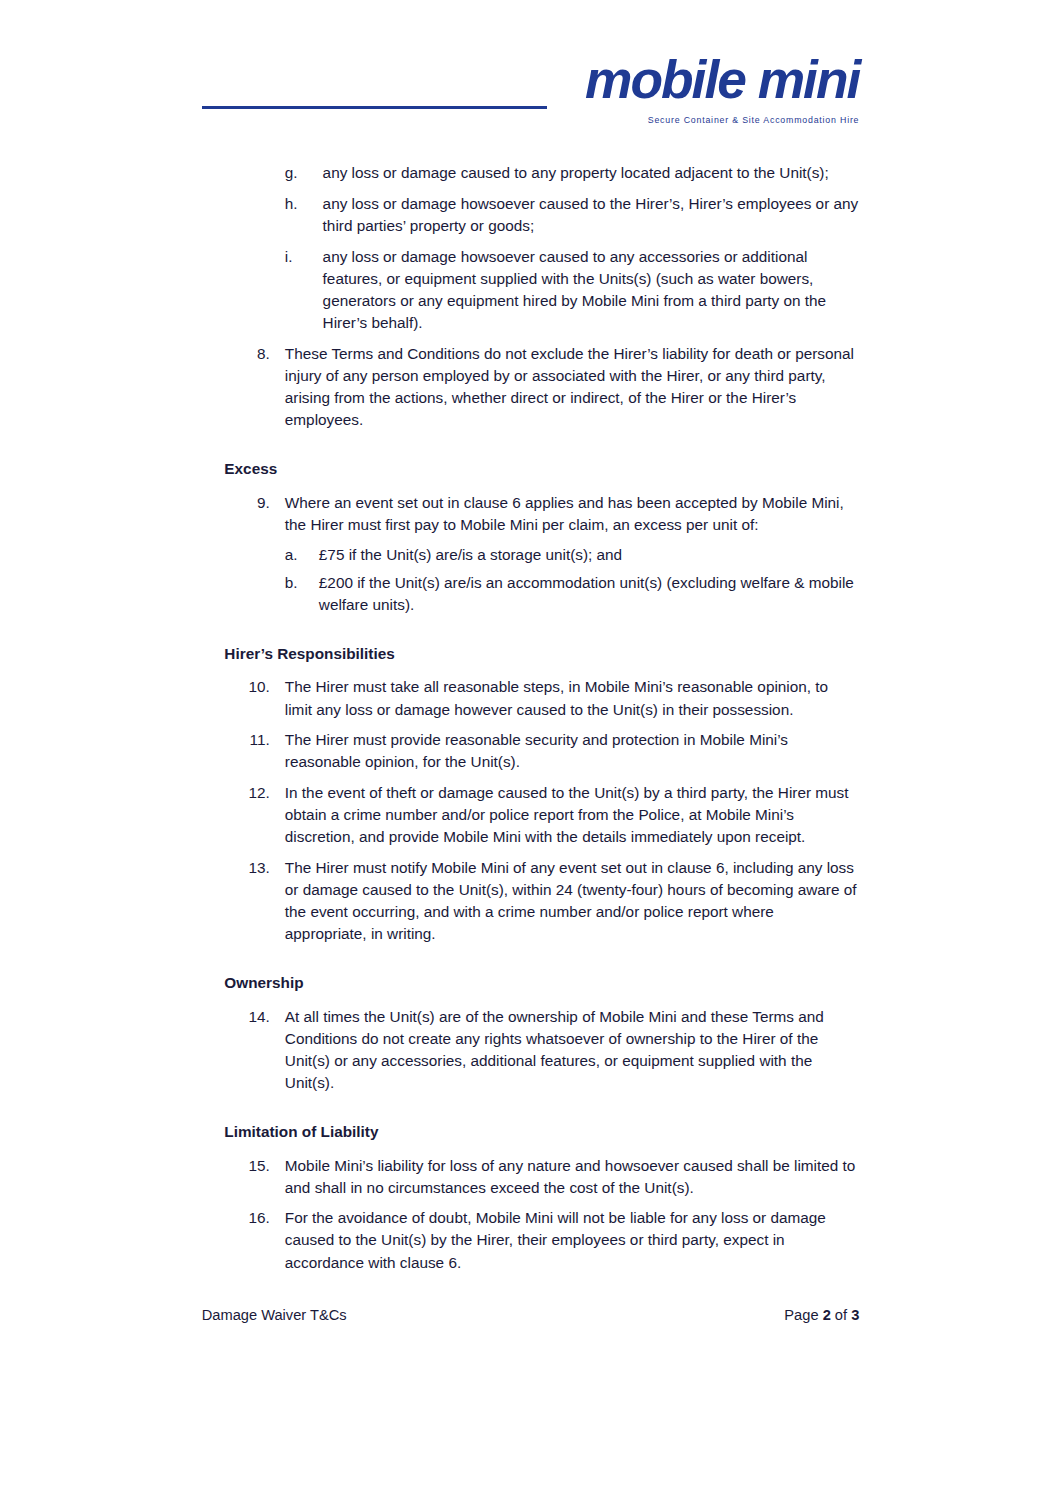mobile mini
Secure Container & Site Accommodation Hire
g. any loss or damage caused to any property located adjacent to the Unit(s);
h. any loss or damage howsoever caused to the Hirer’s, Hirer’s employees or any third parties’ property or goods;
i. any loss or damage howsoever caused to any accessories or additional features, or equipment supplied with the Units(s) (such as water bowers, generators or any equipment hired by Mobile Mini from a third party on the Hirer’s behalf).
8. These Terms and Conditions do not exclude the Hirer’s liability for death or personal injury of any person employed by or associated with the Hirer, or any third party, arising from the actions, whether direct or indirect, of the Hirer or the Hirer’s employees.
Excess
9. Where an event set out in clause 6 applies and has been accepted by Mobile Mini, the Hirer must first pay to Mobile Mini per claim, an excess per unit of:
a.£75 if the Unit(s) are/is a storage unit(s); and
b.£200 if the Unit(s) are/is an accommodation unit(s) (excluding welfare & mobile welfare units).
Hirer’s Responsibilities
10. The Hirer must take all reasonable steps, in Mobile Mini’s reasonable opinion, to limit any loss or damage however caused to the Unit(s) in their possession.
11. The Hirer must provide reasonable security and protection in Mobile Mini’s reasonable opinion, for the Unit(s).
12. In the event of theft or damage caused to the Unit(s) by a third party, the Hirer must obtain a crime number and/or police report from the Police, at Mobile Mini’s discretion, and provide Mobile Mini with the details immediately upon receipt.
13. The Hirer must notify Mobile Mini of any event set out in clause 6, including any loss or damage caused to the Unit(s), within 24 (twenty-four) hours of becoming aware of the event occurring, and with a crime number and/or police report where appropriate, in writing.
Ownership
14. At all times the Unit(s) are of the ownership of Mobile Mini and these Terms and Conditions do not create any rights whatsoever of ownership to the Hirer of the Unit(s) or any accessories, additional features, or equipment supplied with the Unit(s).
Limitation of Liability
15. Mobile Mini’s liability for loss of any nature and howsoever caused shall be limited to and shall in no circumstances exceed the cost of the Unit(s).
16. For the avoidance of doubt, Mobile Mini will not be liable for any loss or damage caused to the Unit(s) by the Hirer, their employees or third party, expect in accordance with clause 6.
Damage Waiver T&Cs
Page 2 of 3